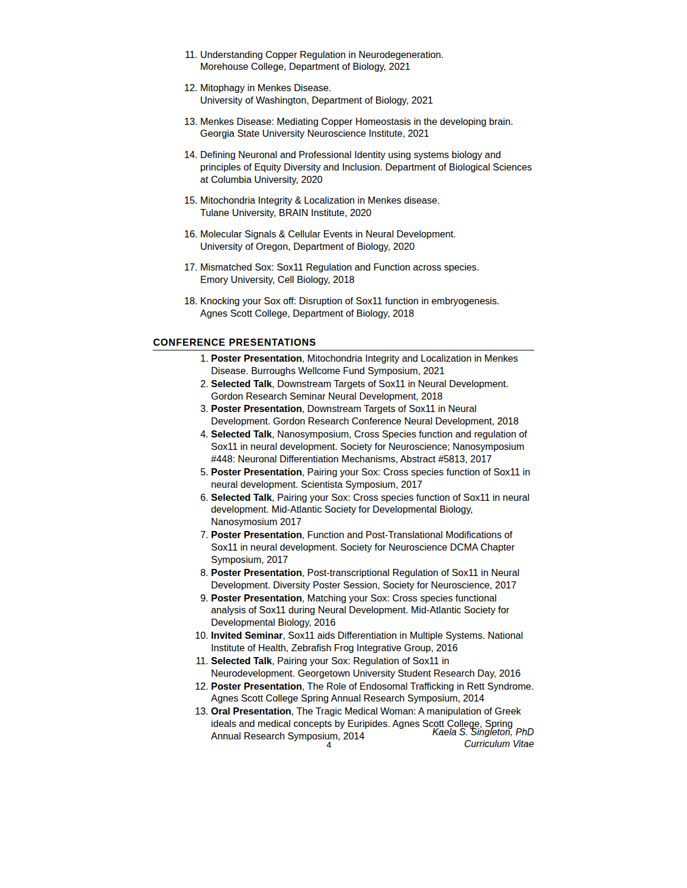Understanding Copper Regulation in Neurodegeneration. Morehouse College, Department of Biology, 2021
Mitophagy in Menkes Disease. University of Washington, Department of Biology, 2021
Menkes Disease: Mediating Copper Homeostasis in the developing brain. Georgia State University Neuroscience Institute, 2021
Defining Neuronal and Professional Identity using systems biology and principles of Equity Diversity and Inclusion. Department of Biological Sciences at Columbia University, 2020
Mitochondria Integrity & Localization in Menkes disease. Tulane University, BRAIN Institute, 2020
Molecular Signals & Cellular Events in Neural Development. University of Oregon, Department of Biology, 2020
Mismatched Sox: Sox11 Regulation and Function across species. Emory University, Cell Biology, 2018
Knocking your Sox off: Disruption of Sox11 function in embryogenesis. Agnes Scott College, Department of Biology, 2018
Conference Presentations
Poster Presentation, Mitochondria Integrity and Localization in Menkes Disease. Burroughs Wellcome Fund Symposium, 2021
Selected Talk, Downstream Targets of Sox11 in Neural Development. Gordon Research Seminar Neural Development, 2018
Poster Presentation, Downstream Targets of Sox11 in Neural Development. Gordon Research Conference Neural Development, 2018
Selected Talk, Nanosymposium, Cross Species function and regulation of Sox11 in neural development. Society for Neuroscience; Nanosymposium #448: Neuronal Differentiation Mechanisms, Abstract #5813, 2017
Poster Presentation, Pairing your Sox: Cross species function of Sox11 in neural development. Scientista Symposium, 2017
Selected Talk, Pairing your Sox: Cross species function of Sox11 in neural development. Mid-Atlantic Society for Developmental Biology, Nanosymosium 2017
Poster Presentation, Function and Post-Translational Modifications of Sox11 in neural development. Society for Neuroscience DCMA Chapter Symposium, 2017
Poster Presentation, Post-transcriptional Regulation of Sox11 in Neural Development. Diversity Poster Session, Society for Neuroscience, 2017
Poster Presentation, Matching your Sox: Cross species functional analysis of Sox11 during Neural Development. Mid-Atlantic Society for Developmental Biology, 2016
Invited Seminar, Sox11 aids Differentiation in Multiple Systems. National Institute of Health, Zebrafish Frog Integrative Group, 2016
Selected Talk, Pairing your Sox: Regulation of Sox11 in Neurodevelopment. Georgetown University Student Research Day, 2016
Poster Presentation, The Role of Endosomal Trafficking in Rett Syndrome. Agnes Scott College Spring Annual Research Symposium, 2014
Oral Presentation, The Tragic Medical Woman: A manipulation of Greek ideals and medical concepts by Euripides. Agnes Scott College, Spring Annual Research Symposium, 2014
4
Kaela S. Singleton, PhD
Curriculum Vitae